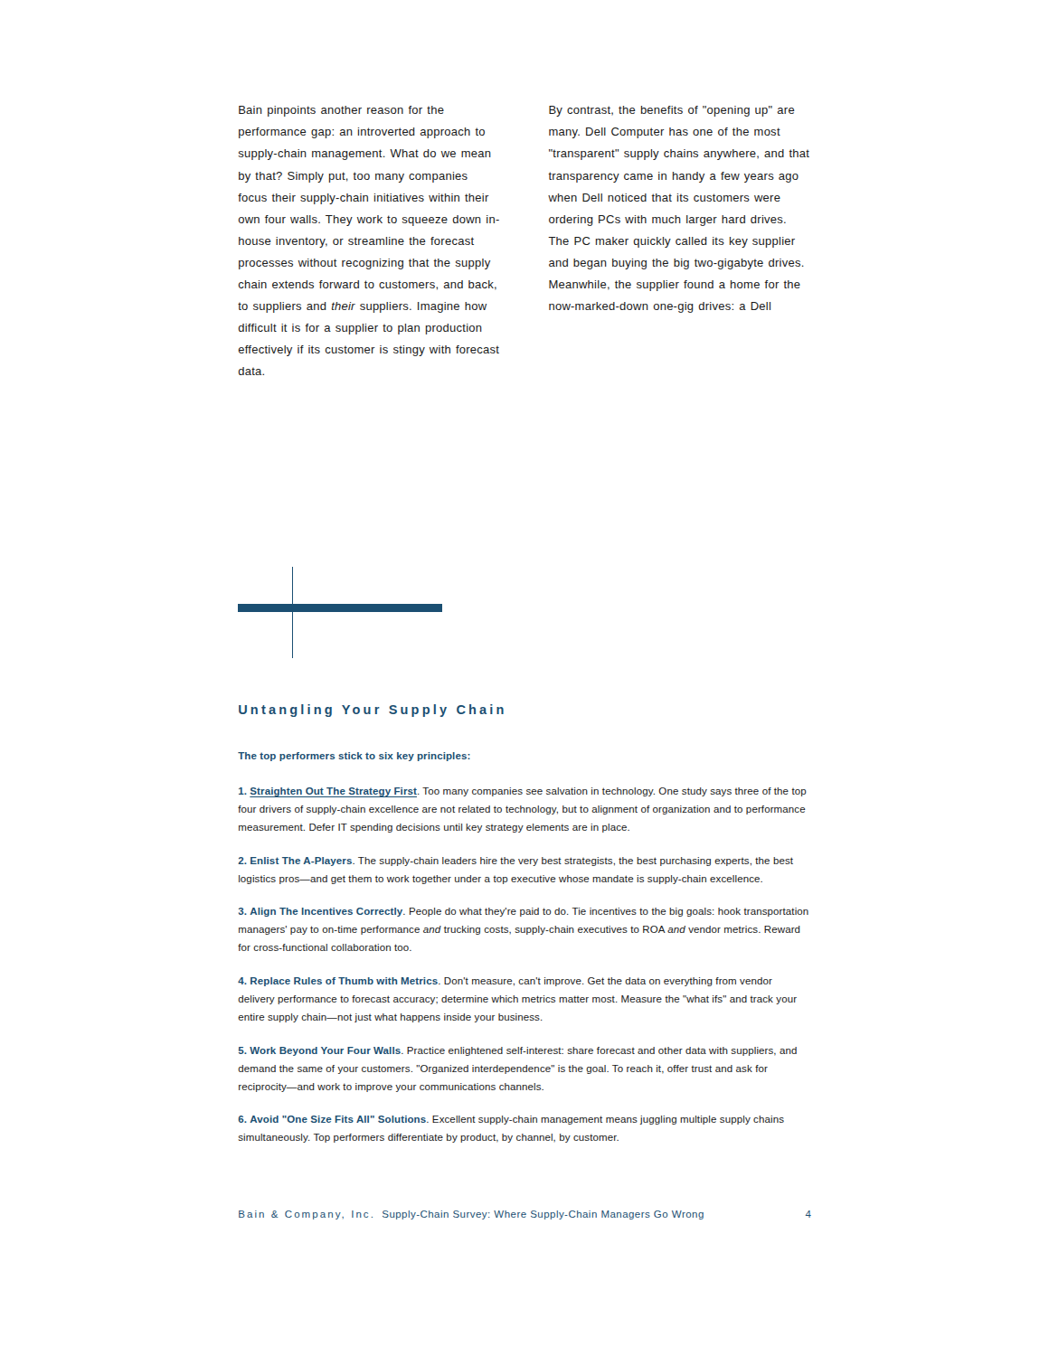Bain pinpoints another reason for the performance gap: an introverted approach to supply-chain management. What do we mean by that? Simply put, too many companies focus their supply-chain initiatives within their own four walls. They work to squeeze down in-house inventory, or streamline the forecast processes without recognizing that the supply chain extends forward to customers, and back, to suppliers and their suppliers. Imagine how difficult it is for a supplier to plan production effectively if its customer is stingy with forecast data.
By contrast, the benefits of "opening up" are many. Dell Computer has one of the most "transparent" supply chains anywhere, and that transparency came in handy a few years ago when Dell noticed that its customers were ordering PCs with much larger hard drives. The PC maker quickly called its key supplier and began buying the big two-gigabyte drives. Meanwhile, the supplier found a home for the now-marked-down one-gig drives: a Dell
Untangling Your Supply Chain
The top performers stick to six key principles:
1. Straighten Out The Strategy First. Too many companies see salvation in technology. One study says three of the top four drivers of supply-chain excellence are not related to technology, but to alignment of organization and to performance measurement. Defer IT spending decisions until key strategy elements are in place.
2. Enlist The A-Players. The supply-chain leaders hire the very best strategists, the best purchasing experts, the best logistics pros—and get them to work together under a top executive whose mandate is supply-chain excellence.
3. Align The Incentives Correctly. People do what they're paid to do. Tie incentives to the big goals: hook transportation managers' pay to on-time performance and trucking costs, supply-chain executives to ROA and vendor metrics. Reward for cross-functional collaboration too.
4. Replace Rules of Thumb with Metrics. Don't measure, can't improve. Get the data on everything from vendor delivery performance to forecast accuracy; determine which metrics matter most. Measure the "what ifs" and track your entire supply chain—not just what happens inside your business.
5. Work Beyond Your Four Walls. Practice enlightened self-interest: share forecast and other data with suppliers, and demand the same of your customers. "Organized interdependence" is the goal. To reach it, offer trust and ask for reciprocity—and work to improve your communications channels.
6. Avoid "One Size Fits All" Solutions. Excellent supply-chain management means juggling multiple supply chains simultaneously. Top performers differentiate by product, by channel, by customer.
Bain & Company, Inc. Supply-Chain Survey: Where Supply-Chain Managers Go Wrong
4